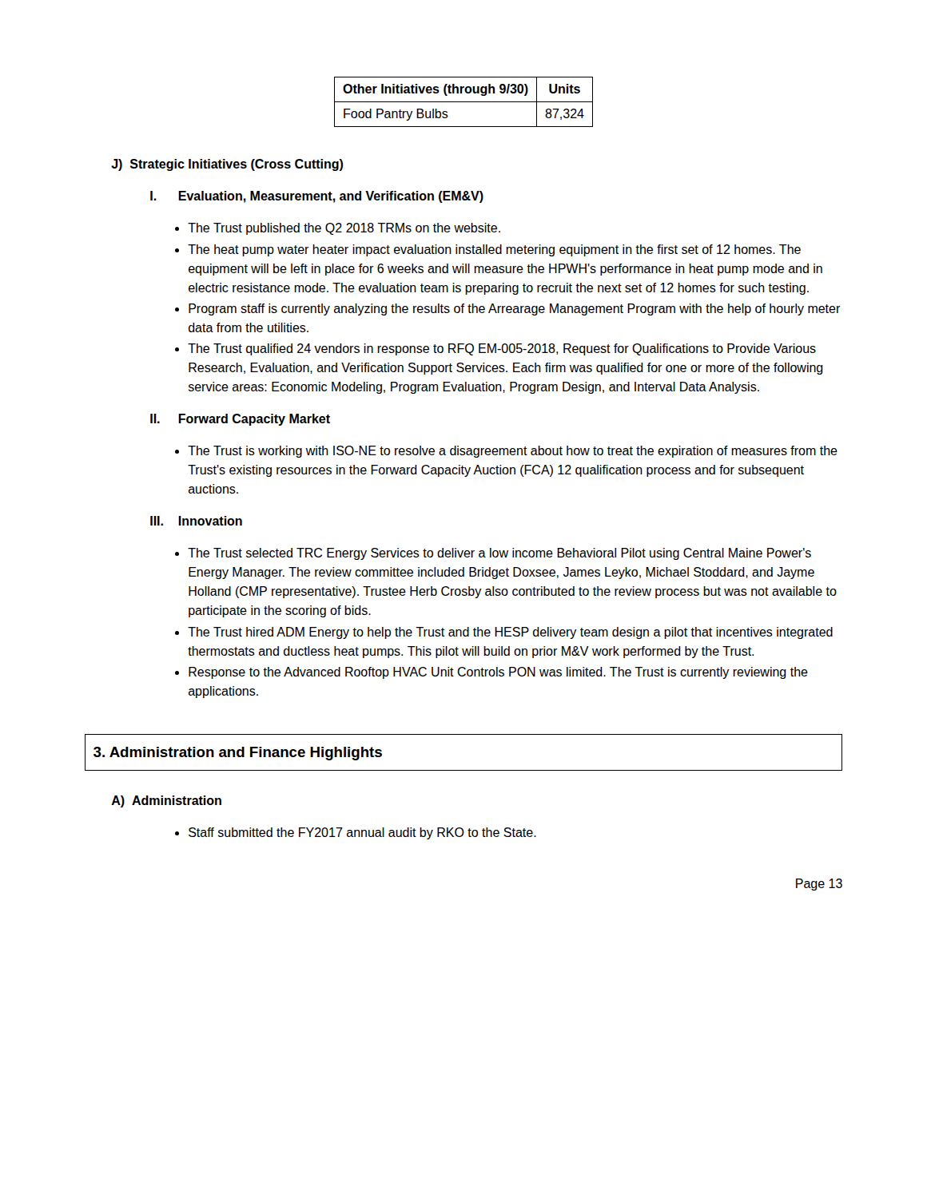| Other Initiatives (through 9/30) | Units |
| --- | --- |
| Food Pantry Bulbs | 87,324 |
J) Strategic Initiatives (Cross Cutting)
I. Evaluation, Measurement, and Verification (EM&V)
The Trust published the Q2 2018 TRMs on the website.
The heat pump water heater impact evaluation installed metering equipment in the first set of 12 homes. The equipment will be left in place for 6 weeks and will measure the HPWH's performance in heat pump mode and in electric resistance mode. The evaluation team is preparing to recruit the next set of 12 homes for such testing.
Program staff is currently analyzing the results of the Arrearage Management Program with the help of hourly meter data from the utilities.
The Trust qualified 24 vendors in response to RFQ EM-005-2018, Request for Qualifications to Provide Various Research, Evaluation, and Verification Support Services. Each firm was qualified for one or more of the following service areas: Economic Modeling, Program Evaluation, Program Design, and Interval Data Analysis.
II. Forward Capacity Market
The Trust is working with ISO-NE to resolve a disagreement about how to treat the expiration of measures from the Trust's existing resources in the Forward Capacity Auction (FCA) 12 qualification process and for subsequent auctions.
III. Innovation
The Trust selected TRC Energy Services to deliver a low income Behavioral Pilot using Central Maine Power's Energy Manager. The review committee included Bridget Doxsee, James Leyko, Michael Stoddard, and Jayme Holland (CMP representative). Trustee Herb Crosby also contributed to the review process but was not available to participate in the scoring of bids.
The Trust hired ADM Energy to help the Trust and the HESP delivery team design a pilot that incentives integrated thermostats and ductless heat pumps. This pilot will build on prior M&V work performed by the Trust.
Response to the Advanced Rooftop HVAC Unit Controls PON was limited. The Trust is currently reviewing the applications.
3. Administration and Finance Highlights
A) Administration
Staff submitted the FY2017 annual audit by RKO to the State.
Page 13